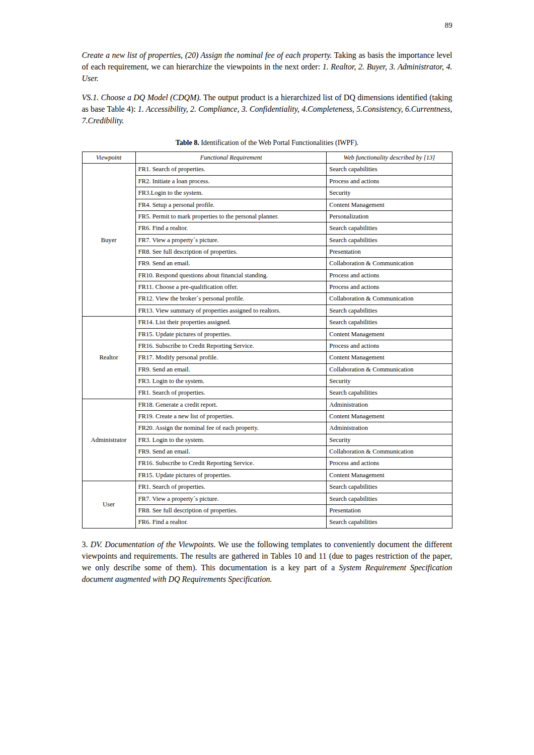89
Create a new list of properties, (20) Assign the nominal fee of each property. Taking as basis the importance level of each requirement, we can hierarchize the viewpoints in the next order: 1. Realtor, 2. Buyer, 3. Administrator, 4. User.
VS.1. Choose a DQ Model (CDQM). The output product is a hierarchized list of DQ dimensions identified (taking as base Table 4): 1. Accessibility, 2. Compliance, 3. Confidentiality, 4.Completeness, 5.Consistency, 6.Currentness, 7.Credibility.
Table 8. Identification of the Web Portal Functionalities (IWPF).
| Viewpoint | Functional Requirement | Web functionality described by [13] |
| --- | --- | --- |
| Buyer | FR1. Search of properties. | Search capabilities |
| FR2. Initiate a loan process. | Process and actions |
| FR3.Login to the system. | Security |
| FR4. Setup a personal profile. | Content Management |
| FR5. Permit to mark properties to the personal planner. | Personalization |
| FR6. Find a realtor. | Search capabilities |
| FR7. View a property´s picture. | Search capabilities |
| FR8. See full description of properties. | Presentation |
| FR9. Send an email. | Collaboration & Communication |
| FR10. Respond questions about financial standing. | Process and actions |
| FR11. Choose a pre-qualification offer. | Process and actions |
| FR12. View the broker´s personal profile. | Collaboration & Communication |
| FR13. View summary of properties assigned to realtors. | Search capabilities |
| Realtor | FR14. List their properties assigned. | Search capabilities |
| FR15. Update pictures of properties. | Content Management |
| FR16. Subscribe to Credit Reporting Service. | Process and actions |
| FR17. Modify personal profile. | Content Management |
| FR9. Send an email. | Collaboration & Communication |
| FR3. Login to the system. | Security |
| FR1. Search of properties. | Search capabilities |
| Administrator | FR18. Generate a credit report. | Administration |
| FR19. Create a new list of properties. | Content Management |
| FR20. Assign the nominal fee of each property. | Administration |
| FR3. Login to the system. | Security |
| FR9. Send an email. | Collaboration & Communication |
| FR16. Subscribe to Credit Reporting Service. | Process and actions |
| FR15. Update pictures of properties. | Content Management |
| User | FR1. Search of properties. | Search capabilities |
| FR7. View a property´s picture. | Search capabilities |
| FR8. See full description of properties. | Presentation |
| FR6. Find a realtor. | Search capabilities |
3. DV. Documentation of the Viewpoints. We use the following templates to conveniently document the different viewpoints and requirements. The results are gathered in Tables 10 and 11 (due to pages restriction of the paper, we only describe some of them). This documentation is a key part of a System Requirement Specification document augmented with DQ Requirements Specification.